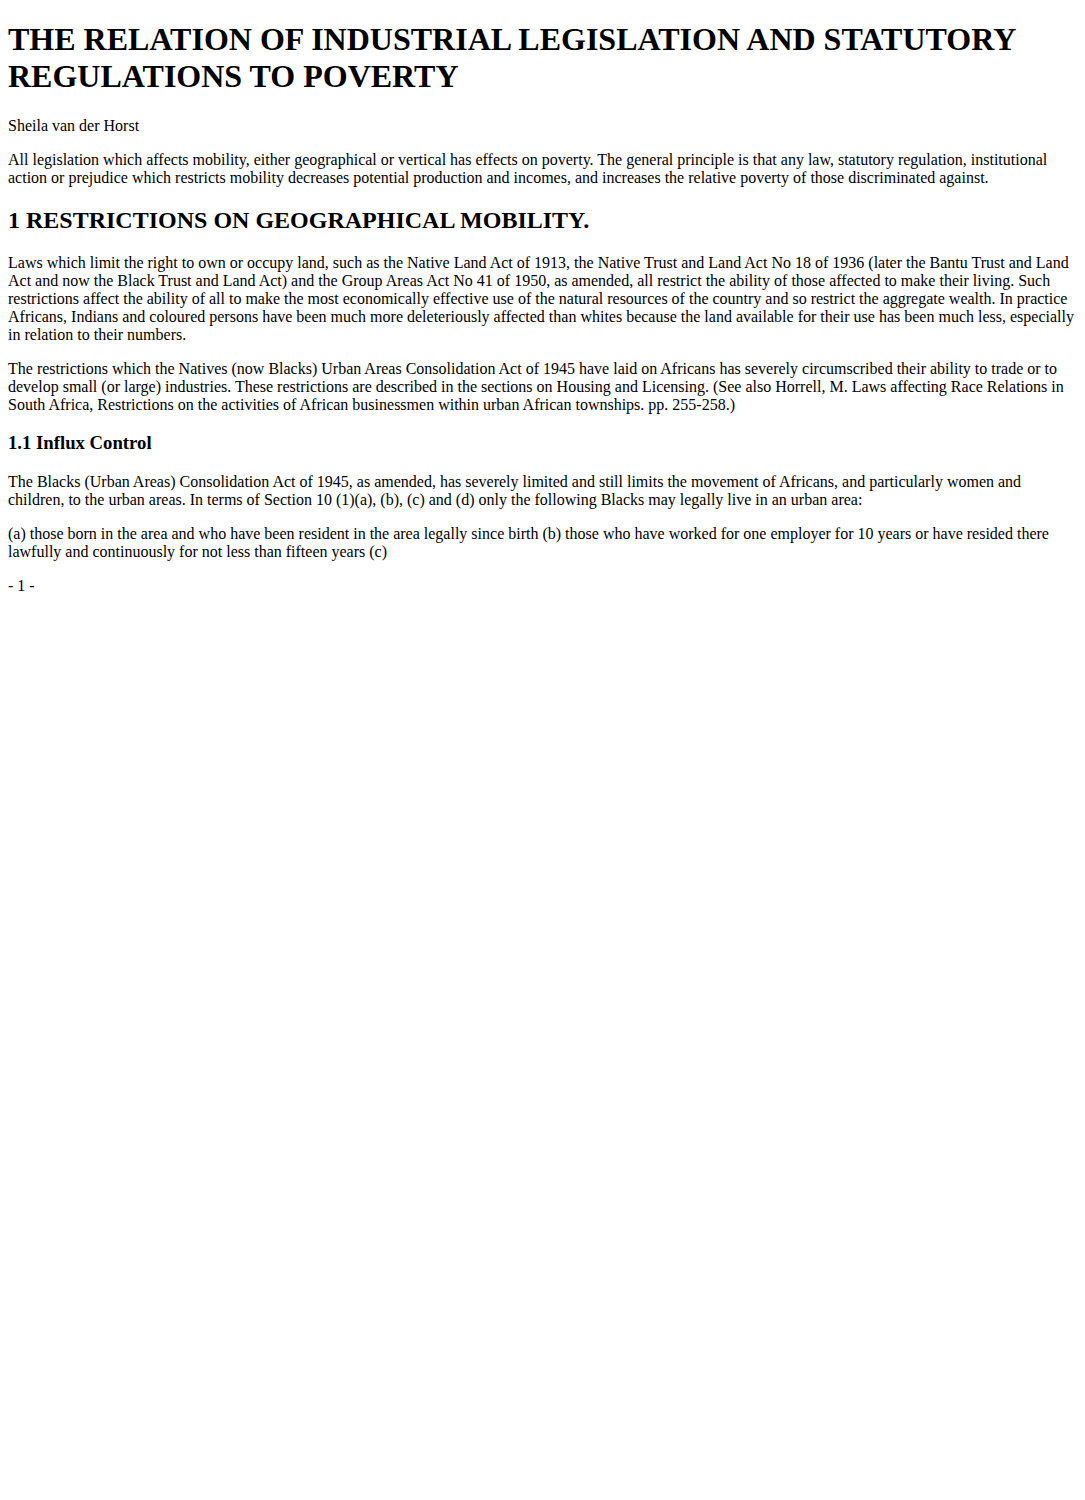THE RELATION OF INDUSTRIAL LEGISLATION AND STATUTORY REGULATIONS TO POVERTY
Sheila van der Horst
All legislation which affects mobility, either geographical or vertical has effects on poverty. The general principle is that any law, statutory regulation, institutional action or prejudice which restricts mobility decreases potential production and incomes, and increases the relative poverty of those discriminated against.
1 RESTRICTIONS ON GEOGRAPHICAL MOBILITY.
Laws which limit the right to own or occupy land, such as the Native Land Act of 1913, the Native Trust and Land Act No 18 of 1936 (later the Bantu Trust and Land Act and now the Black Trust and Land Act) and the Group Areas Act No 41 of 1950, as amended, all restrict the ability of those affected to make their living. Such restrictions affect the ability of all to make the most economically effective use of the natural resources of the country and so restrict the aggregate wealth. In practice Africans, Indians and coloured persons have been much more deleteriously affected than whites because the land available for their use has been much less, especially in relation to their numbers.
The restrictions which the Natives (now Blacks) Urban Areas Consolidation Act of 1945 have laid on Africans has severely circumscribed their ability to trade or to develop small (or large) industries. These restrictions are described in the sections on Housing and Licensing. (See also Horrell, M. Laws affecting Race Relations in South Africa, Restrictions on the activities of African businessmen within urban African townships. pp. 255-258.)
1.1 Influx Control
The Blacks (Urban Areas) Consolidation Act of 1945, as amended, has severely limited and still limits the movement of Africans, and particularly women and children, to the urban areas. In terms of Section 10 (1)(a), (b), (c) and (d) only the following Blacks may legally live in an urban area:
(a) those born in the area and who have been resident in the area legally since birth (b) those who have worked for one employer for 10 years or have resided there lawfully and continuously for not less than fifteen years (c)
- 1 -